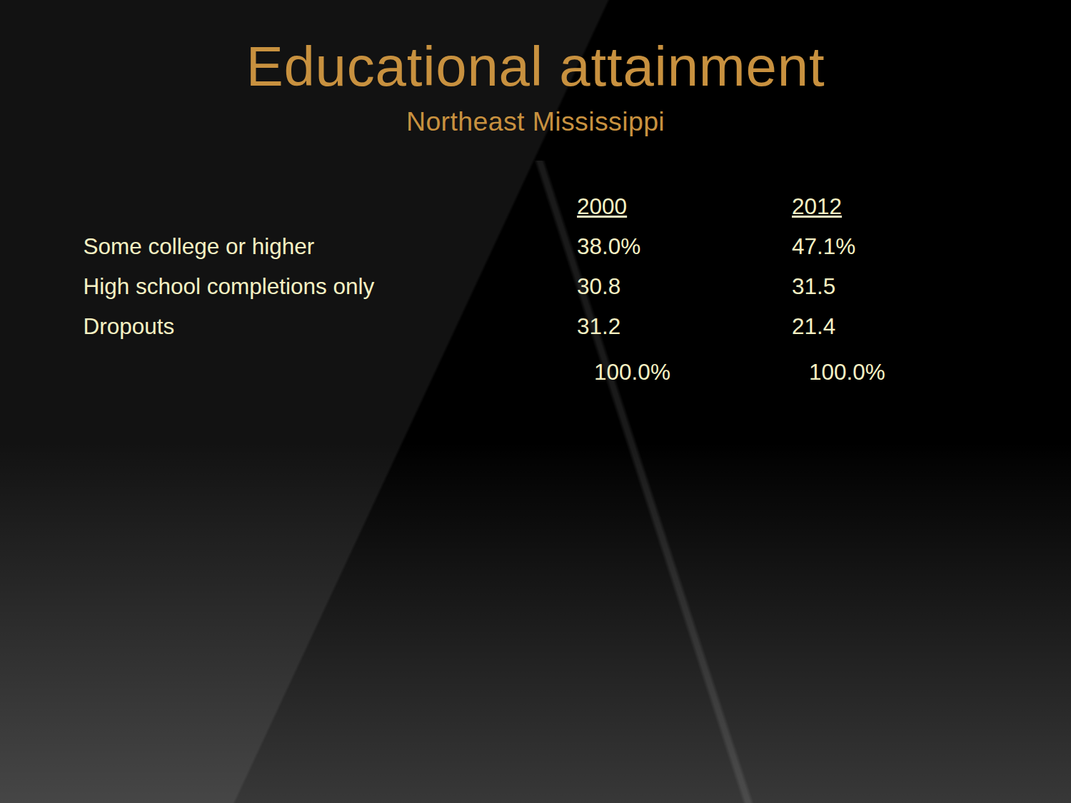Educational attainment
Northeast Mississippi
| | 2000 | 2012 |
| --- | --- | --- |
| Some college or higher | 38.0% | 47.1% |
| High school completions only | 30.8 | 31.5 |
| Dropouts | 31.2 | 21.4 |
| | 100.0% | 100.0% |